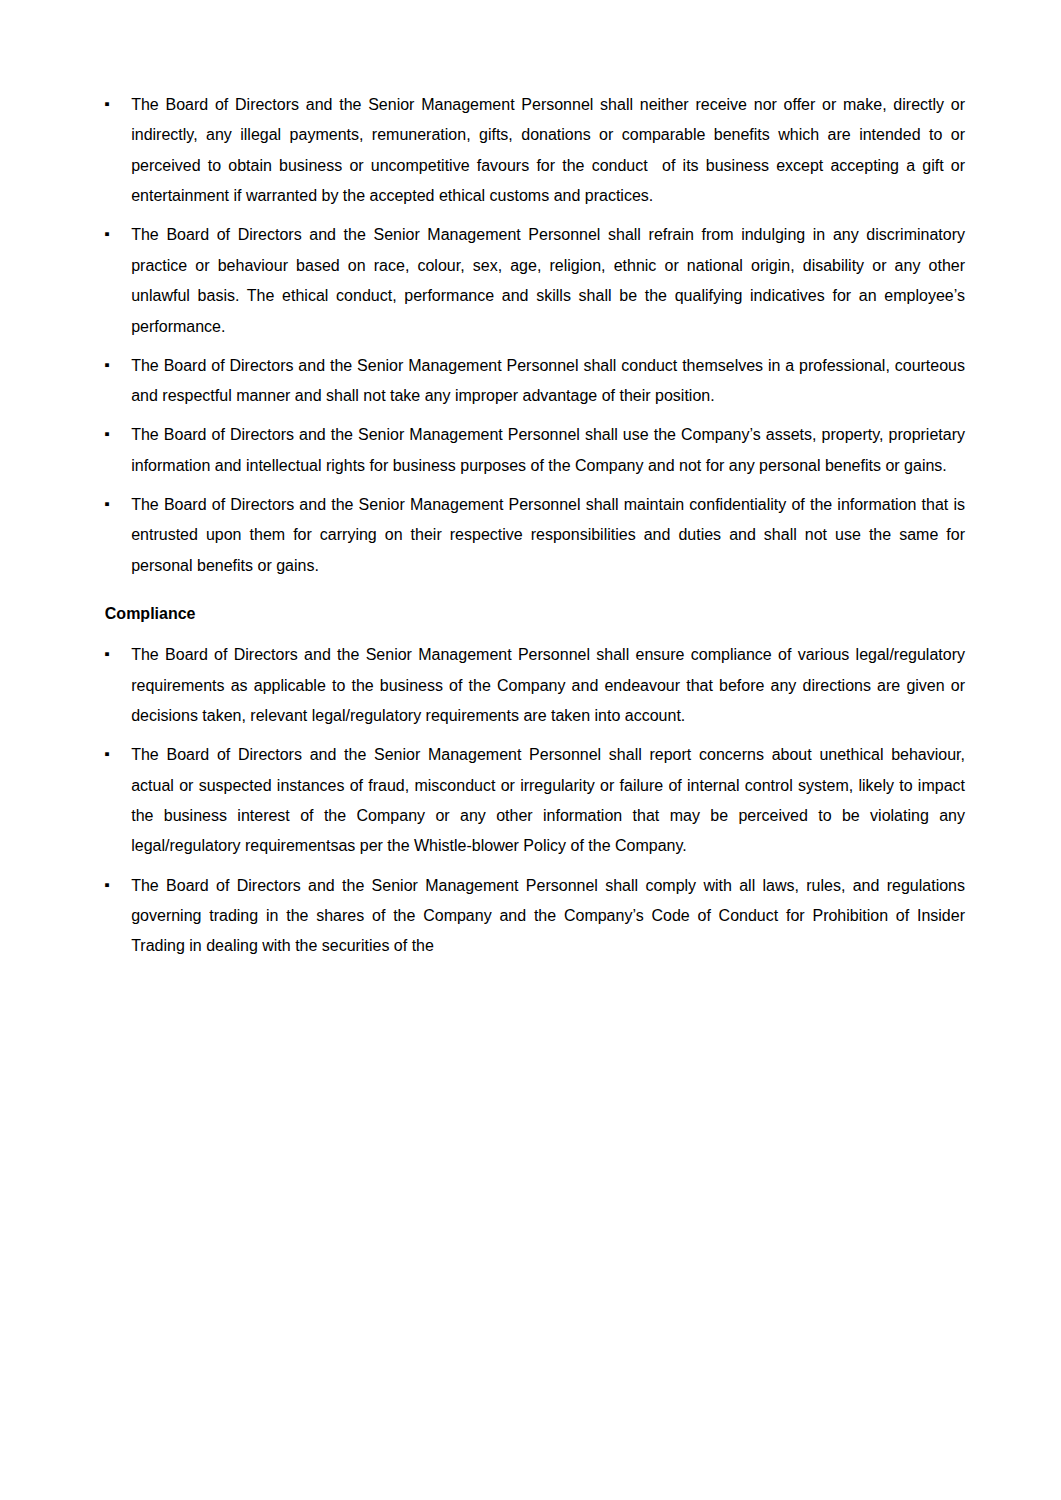The Board of Directors and the Senior Management Personnel shall neither receive nor offer or make, directly or indirectly, any illegal payments, remuneration, gifts, donations or comparable benefits which are intended to or perceived to obtain business or uncompetitive favours for the conduct of its business except accepting a gift or entertainment if warranted by the accepted ethical customs and practices.
The Board of Directors and the Senior Management Personnel shall refrain from indulging in any discriminatory practice or behaviour based on race, colour, sex, age, religion, ethnic or national origin, disability or any other unlawful basis. The ethical conduct, performance and skills shall be the qualifying indicatives for an employee’s performance.
The Board of Directors and the Senior Management Personnel shall conduct themselves in a professional, courteous and respectful manner and shall not take any improper advantage of their position.
The Board of Directors and the Senior Management Personnel shall use the Company’s assets, property, proprietary information and intellectual rights for business purposes of the Company and not for any personal benefits or gains.
The Board of Directors and the Senior Management Personnel shall maintain confidentiality of the information that is entrusted upon them for carrying on their respective responsibilities and duties and shall not use the same for personal benefits or gains.
Compliance
The Board of Directors and the Senior Management Personnel shall ensure compliance of various legal/regulatory requirements as applicable to the business of the Company and endeavour that before any directions are given or decisions taken, relevant legal/regulatory requirements are taken into account.
The Board of Directors and the Senior Management Personnel shall report concerns about unethical behaviour, actual or suspected instances of fraud, misconduct or irregularity or failure of internal control system, likely to impact the business interest of the Company or any other information that may be perceived to be violating any legal/regulatory requirementsas per the Whistle-blower Policy of the Company.
The Board of Directors and the Senior Management Personnel shall comply with all laws, rules, and regulations governing trading in the shares of the Company and the Company’s Code of Conduct for Prohibition of Insider Trading in dealing with the securities of the